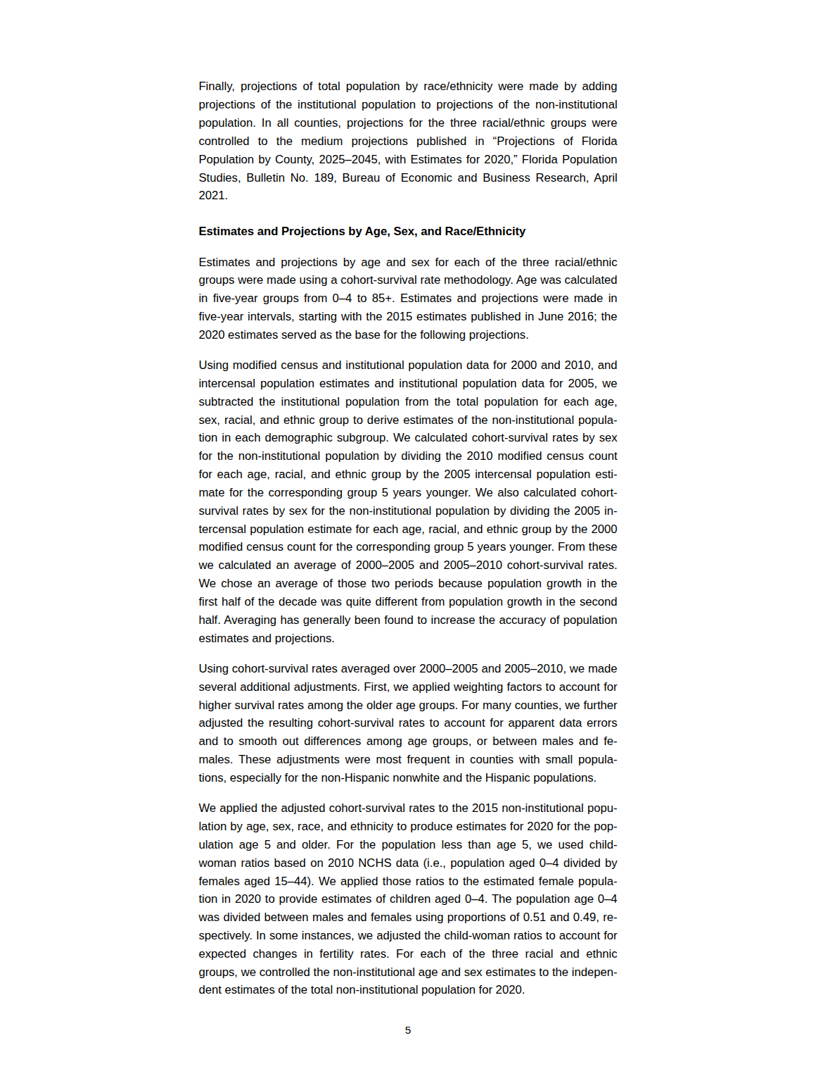Finally, projections of total population by race/ethnicity were made by adding projections of the institutional population to projections of the non-institutional population. In all counties, projections for the three racial/ethnic groups were controlled to the medium projections published in “Projections of Florida Population by County, 2025–2045, with Estimates for 2020,” Florida Population Studies, Bulletin No. 189, Bureau of Economic and Business Research, April 2021.
Estimates and Projections by Age, Sex, and Race/Ethnicity
Estimates and projections by age and sex for each of the three racial/ethnic groups were made using a cohort-survival rate methodology. Age was calculated in five-year groups from 0–4 to 85+. Estimates and projections were made in five-year intervals, starting with the 2015 estimates published in June 2016; the 2020 estimates served as the base for the following projections.
Using modified census and institutional population data for 2000 and 2010, and intercensal population estimates and institutional population data for 2005, we subtracted the institutional population from the total population for each age, sex, racial, and ethnic group to derive estimates of the non-institutional population in each demographic subgroup. We calculated cohort-survival rates by sex for the non-institutional population by dividing the 2010 modified census count for each age, racial, and ethnic group by the 2005 intercensal population estimate for the corresponding group 5 years younger. We also calculated cohort-survival rates by sex for the non-institutional population by dividing the 2005 intercensal population estimate for each age, racial, and ethnic group by the 2000 modified census count for the corresponding group 5 years younger. From these we calculated an average of 2000–2005 and 2005–2010 cohort-survival rates. We chose an average of those two periods because population growth in the first half of the decade was quite different from population growth in the second half. Averaging has generally been found to increase the accuracy of population estimates and projections.
Using cohort-survival rates averaged over 2000–2005 and 2005–2010, we made several additional adjustments. First, we applied weighting factors to account for higher survival rates among the older age groups. For many counties, we further adjusted the resulting cohort-survival rates to account for apparent data errors and to smooth out differences among age groups, or between males and females. These adjustments were most frequent in counties with small populations, especially for the non-Hispanic nonwhite and the Hispanic populations.
We applied the adjusted cohort-survival rates to the 2015 non-institutional population by age, sex, race, and ethnicity to produce estimates for 2020 for the population age 5 and older. For the population less than age 5, we used child-woman ratios based on 2010 NCHS data (i.e., population aged 0–4 divided by females aged 15–44). We applied those ratios to the estimated female population in 2020 to provide estimates of children aged 0–4. The population age 0–4 was divided between males and females using proportions of 0.51 and 0.49, respectively. In some instances, we adjusted the child-woman ratios to account for expected changes in fertility rates. For each of the three racial and ethnic groups, we controlled the non-institutional age and sex estimates to the independent estimates of the total non-institutional population for 2020.
5